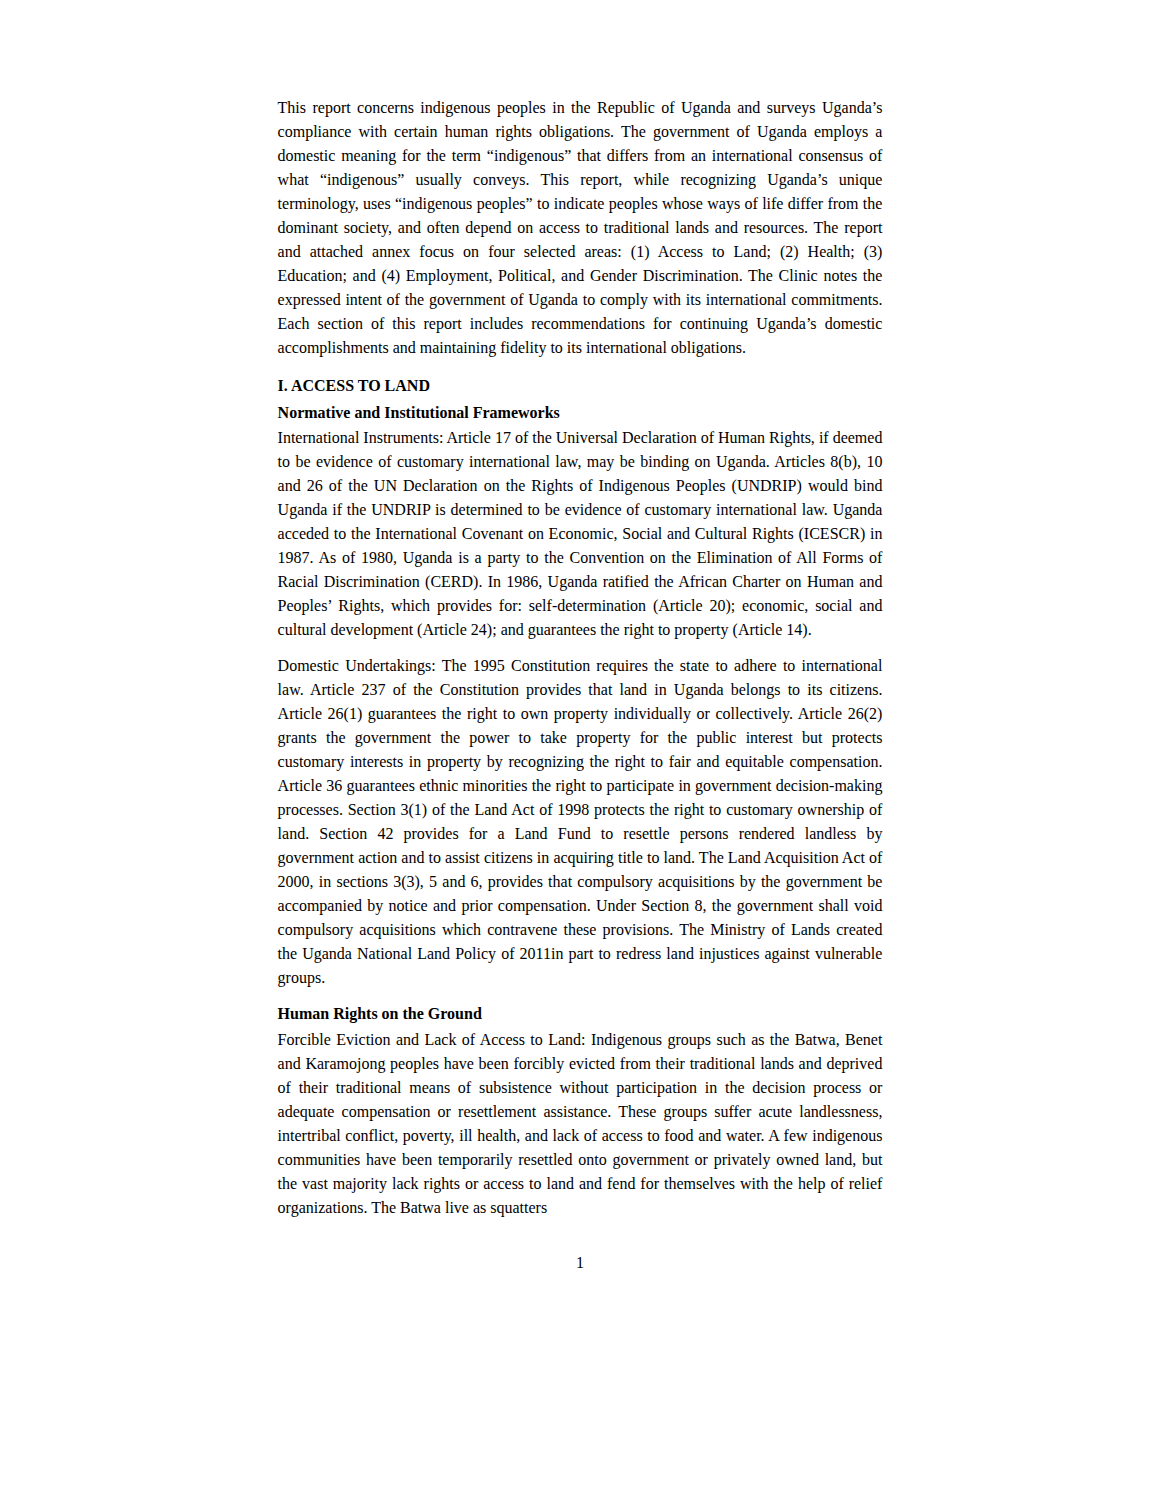This report concerns indigenous peoples in the Republic of Uganda and surveys Uganda’s compliance with certain human rights obligations. The government of Uganda employs a domestic meaning for the term “indigenous” that differs from an international consensus of what “indigenous” usually conveys. This report, while recognizing Uganda’s unique terminology, uses “indigenous peoples” to indicate peoples whose ways of life differ from the dominant society, and often depend on access to traditional lands and resources. The report and attached annex focus on four selected areas: (1) Access to Land; (2) Health; (3) Education; and (4) Employment, Political, and Gender Discrimination. The Clinic notes the expressed intent of the government of Uganda to comply with its international commitments. Each section of this report includes recommendations for continuing Uganda’s domestic accomplishments and maintaining fidelity to its international obligations.
I. Access to Land
Normative and Institutional Frameworks
International Instruments: Article 17 of the Universal Declaration of Human Rights, if deemed to be evidence of customary international law, may be binding on Uganda. Articles 8(b), 10 and 26 of the UN Declaration on the Rights of Indigenous Peoples (UNDRIP) would bind Uganda if the UNDRIP is determined to be evidence of customary international law. Uganda acceded to the International Covenant on Economic, Social and Cultural Rights (ICESCR) in 1987. As of 1980, Uganda is a party to the Convention on the Elimination of All Forms of Racial Discrimination (CERD). In 1986, Uganda ratified the African Charter on Human and Peoples’ Rights, which provides for: self-determination (Article 20); economic, social and cultural development (Article 24); and guarantees the right to property (Article 14).
Domestic Undertakings: The 1995 Constitution requires the state to adhere to international law. Article 237 of the Constitution provides that land in Uganda belongs to its citizens. Article 26(1) guarantees the right to own property individually or collectively. Article 26(2) grants the government the power to take property for the public interest but protects customary interests in property by recognizing the right to fair and equitable compensation. Article 36 guarantees ethnic minorities the right to participate in government decision-making processes. Section 3(1) of the Land Act of 1998 protects the right to customary ownership of land. Section 42 provides for a Land Fund to resettle persons rendered landless by government action and to assist citizens in acquiring title to land. The Land Acquisition Act of 2000, in sections 3(3), 5 and 6, provides that compulsory acquisitions by the government be accompanied by notice and prior compensation. Under Section 8, the government shall void compulsory acquisitions which contravene these provisions. The Ministry of Lands created the Uganda National Land Policy of 2011in part to redress land injustices against vulnerable groups.
Human Rights on the Ground
Forcible Eviction and Lack of Access to Land: Indigenous groups such as the Batwa, Benet and Karamojong peoples have been forcibly evicted from their traditional lands and deprived of their traditional means of subsistence without participation in the decision process or adequate compensation or resettlement assistance. These groups suffer acute landlessness, intertribal conflict, poverty, ill health, and lack of access to food and water. A few indigenous communities have been temporarily resettled onto government or privately owned land, but the vast majority lack rights or access to land and fend for themselves with the help of relief organizations. The Batwa live as squatters
1